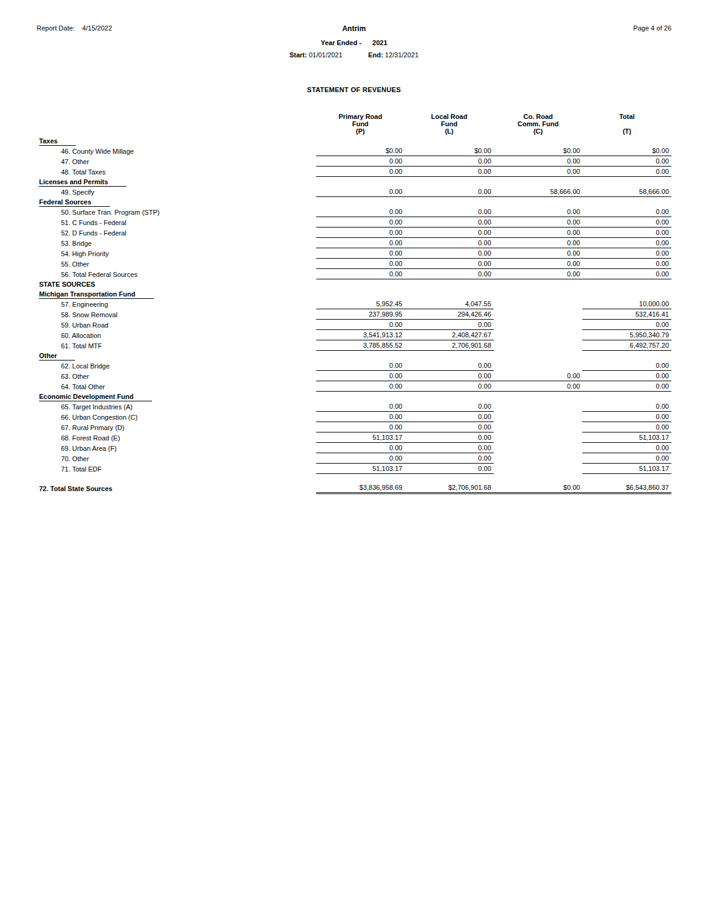Report Date: 4/15/2022
Antrim
Year Ended -2021
Start: 01/01/2021 End: 12/31/2021
Page 4 of 26
STATEMENT OF REVENUES
| | Primary Road Fund (P) | Local Road Fund (L) | Co. Road Comm. Fund (C) | Total (T) |
| Taxes |
| 46. County Wide Millage | $0.00 | $0.00 | $0.00 | $0.00 |
| 47. Other | 0.00 | 0.00 | 0.00 | 0.00 |
| 48. Total Taxes | 0.00 | 0.00 | 0.00 | 0.00 |
| Licenses and Permits |
| 49. Specify | 0.00 | 0.00 | 58,666.00 | 58,666.00 |
| Federal Sources |
| 50. Surface Tran. Program (STP) | 0.00 | 0.00 | 0.00 | 0.00 |
| 51. C Funds - Federal | 0.00 | 0.00 | 0.00 | 0.00 |
| 52. D Funds - Federal | 0.00 | 0.00 | 0.00 | 0.00 |
| 53. Bridge | 0.00 | 0.00 | 0.00 | 0.00 |
| 54. High Priority | 0.00 | 0.00 | 0.00 | 0.00 |
| 55. Other | 0.00 | 0.00 | 0.00 | 0.00 |
| 56. Total Federal Sources | 0.00 | 0.00 | 0.00 | 0.00 |
| STATE SOURCES |
| Michigan Transportation Fund |
| 57. Engineering | 5,952.45 | 4,047.55 | | 10,000.00 |
| 58. Snow Removal | 237,989.95 | 294,426.46 | | 532,416.41 |
| 59. Urban Road | 0.00 | 0.00 | | 0.00 |
| 60. Allocation | 3,541,913.12 | 2,408,427.67 | | 5,950,340.79 |
| 61. Total MTF | 3,785,855.52 | 2,706,901.68 | | 6,492,757.20 |
| Other |
| 62. Local Bridge | 0.00 | 0.00 | | 0.00 |
| 63. Other | 0.00 | 0.00 | 0.00 | 0.00 |
| 64. Total Other | 0.00 | 0.00 | 0.00 | 0.00 |
| Economic Development Fund |
| 65. Target Industries (A) | 0.00 | 0.00 | | 0.00 |
| 66. Urban Congestion (C) | 0.00 | 0.00 | | 0.00 |
| 67. Rural Primary (D) | 0.00 | 0.00 | | 0.00 |
| 68. Forest Road (E) | 51,103.17 | 0.00 | | 51,103.17 |
| 69. Urban Area (F) | 0.00 | 0.00 | | 0.00 |
| 70. Other | 0.00 | 0.00 | | 0.00 |
| 71. Total EDF | 51,103.17 | 0.00 | | 51,103.17 |
| 72. Total State Sources | $3,836,958.69 | $2,706,901.68 | $0.00 | $6,543,860.37 |